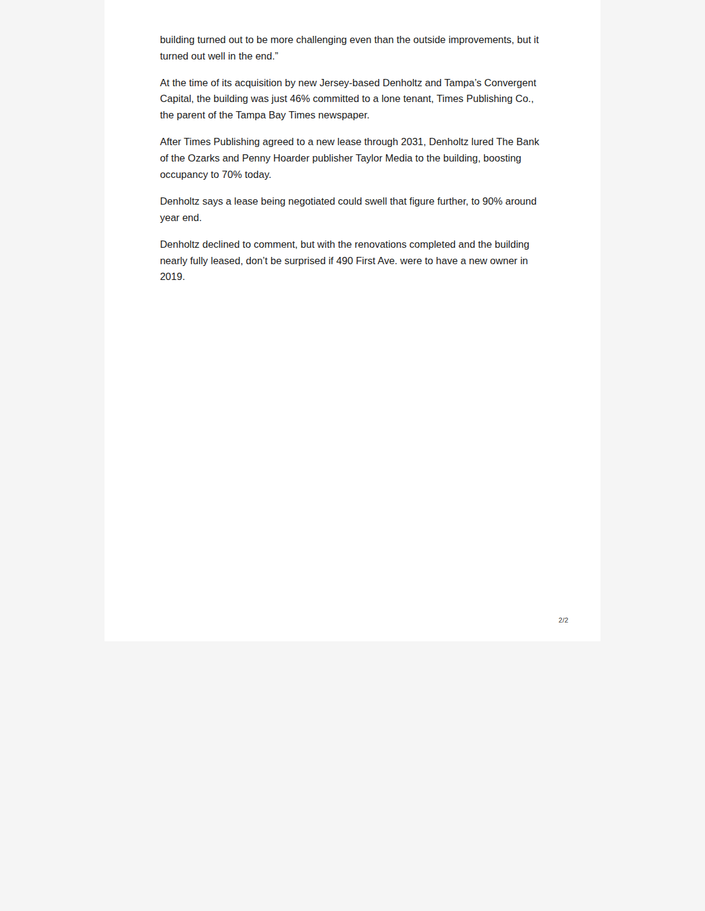building turned out to be more challenging even than the outside improvements, but it turned out well in the end.”
At the time of its acquisition by new Jersey-based Denholtz and Tampa’s Convergent Capital, the building was just 46% committed to a lone tenant, Times Publishing Co., the parent of the Tampa Bay Times newspaper.
After Times Publishing agreed to a new lease through 2031, Denholtz lured The Bank of the Ozarks and Penny Hoarder publisher Taylor Media to the building, boosting occupancy to 70% today.
Denholtz says a lease being negotiated could swell that figure further, to 90% around year end.
Denholtz declined to comment, but with the renovations completed and the building nearly fully leased, don’t be surprised if 490 First Ave. were to have a new owner in 2019.
2/2